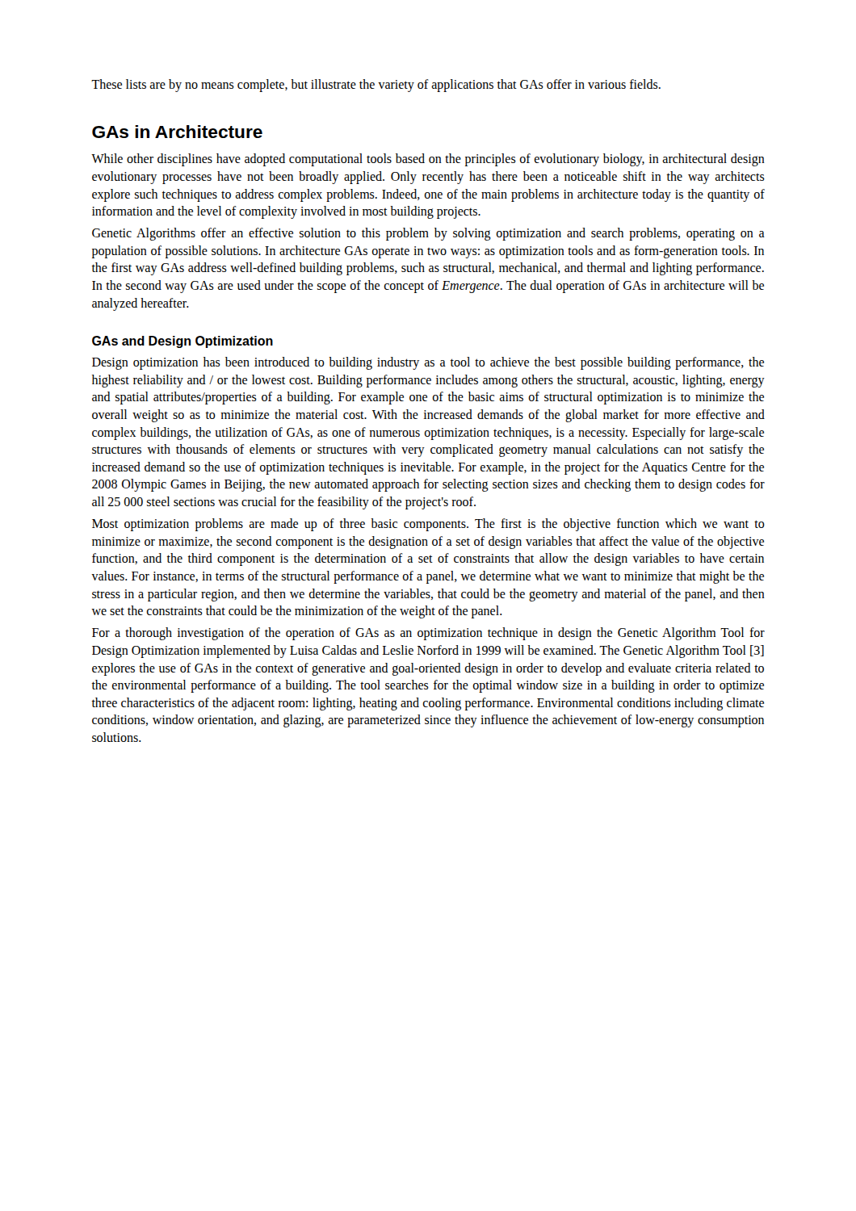These lists are by no means complete, but illustrate the variety of applications that GAs offer in various fields.
GAs in Architecture
While other disciplines have adopted computational tools based on the principles of evolutionary biology, in architectural design evolutionary processes have not been broadly applied. Only recently has there been a noticeable shift in the way architects explore such techniques to address complex problems. Indeed, one of the main problems in architecture today is the quantity of information and the level of complexity involved in most building projects.
Genetic Algorithms offer an effective solution to this problem by solving optimization and search problems, operating on a population of possible solutions. In architecture GAs operate in two ways: as optimization tools and as form-generation tools. In the first way GAs address well-defined building problems, such as structural, mechanical, and thermal and lighting performance. In the second way GAs are used under the scope of the concept of Emergence. The dual operation of GAs in architecture will be analyzed hereafter.
GAs and Design Optimization
Design optimization has been introduced to building industry as a tool to achieve the best possible building performance, the highest reliability and / or the lowest cost. Building performance includes among others the structural, acoustic, lighting, energy and spatial attributes/properties of a building. For example one of the basic aims of structural optimization is to minimize the overall weight so as to minimize the material cost. With the increased demands of the global market for more effective and complex buildings, the utilization of GAs, as one of numerous optimization techniques, is a necessity. Especially for large-scale structures with thousands of elements or structures with very complicated geometry manual calculations can not satisfy the increased demand so the use of optimization techniques is inevitable. For example, in the project for the Aquatics Centre for the 2008 Olympic Games in Beijing, the new automated approach for selecting section sizes and checking them to design codes for all 25 000 steel sections was crucial for the feasibility of the project's roof.
Most optimization problems are made up of three basic components. The first is the objective function which we want to minimize or maximize, the second component is the designation of a set of design variables that affect the value of the objective function, and the third component is the determination of a set of constraints that allow the design variables to have certain values. For instance, in terms of the structural performance of a panel, we determine what we want to minimize that might be the stress in a particular region, and then we determine the variables, that could be the geometry and material of the panel, and then we set the constraints that could be the minimization of the weight of the panel.
For a thorough investigation of the operation of GAs as an optimization technique in design the Genetic Algorithm Tool for Design Optimization implemented by Luisa Caldas and Leslie Norford in 1999 will be examined. The Genetic Algorithm Tool [3] explores the use of GAs in the context of generative and goal-oriented design in order to develop and evaluate criteria related to the environmental performance of a building. The tool searches for the optimal window size in a building in order to optimize three characteristics of the adjacent room: lighting, heating and cooling performance. Environmental conditions including climate conditions, window orientation, and glazing, are parameterized since they influence the achievement of low-energy consumption solutions.